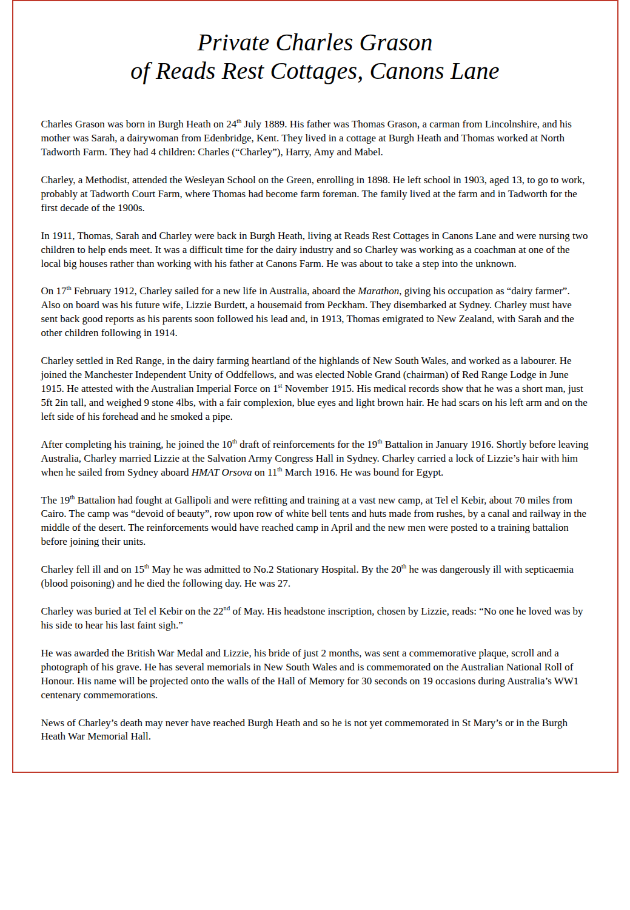Private Charles Grason
of Reads Rest Cottages, Canons Lane
Charles Grason was born in Burgh Heath on 24th July 1889. His father was Thomas Grason, a carman from Lincolnshire, and his mother was Sarah, a dairywoman from Edenbridge, Kent. They lived in a cottage at Burgh Heath and Thomas worked at North Tadworth Farm. They had 4 children: Charles (“Charley”), Harry, Amy and Mabel.
Charley, a Methodist, attended the Wesleyan School on the Green, enrolling in 1898. He left school in 1903, aged 13, to go to work, probably at Tadworth Court Farm, where Thomas had become farm foreman. The family lived at the farm and in Tadworth for the first decade of the 1900s.
In 1911, Thomas, Sarah and Charley were back in Burgh Heath, living at Reads Rest Cottages in Canons Lane and were nursing two children to help ends meet. It was a difficult time for the dairy industry and so Charley was working as a coachman at one of the local big houses rather than working with his father at Canons Farm. He was about to take a step into the unknown.
On 17th February 1912, Charley sailed for a new life in Australia, aboard the Marathon, giving his occupation as “dairy farmer”. Also on board was his future wife, Lizzie Burdett, a housemaid from Peckham. They disembarked at Sydney. Charley must have sent back good reports as his parents soon followed his lead and, in 1913, Thomas emigrated to New Zealand, with Sarah and the other children following in 1914.
Charley settled in Red Range, in the dairy farming heartland of the highlands of New South Wales, and worked as a labourer. He joined the Manchester Independent Unity of Oddfellows, and was elected Noble Grand (chairman) of Red Range Lodge in June 1915. He attested with the Australian Imperial Force on 1st November 1915. His medical records show that he was a short man, just 5ft 2in tall, and weighed 9 stone 4lbs, with a fair complexion, blue eyes and light brown hair. He had scars on his left arm and on the left side of his forehead and he smoked a pipe.
After completing his training, he joined the 10th draft of reinforcements for the 19th Battalion in January 1916. Shortly before leaving Australia, Charley married Lizzie at the Salvation Army Congress Hall in Sydney. Charley carried a lock of Lizzie’s hair with him when he sailed from Sydney aboard HMAT Orsova on 11th March 1916. He was bound for Egypt.
The 19th Battalion had fought at Gallipoli and were refitting and training at a vast new camp, at Tel el Kebir, about 70 miles from Cairo. The camp was “devoid of beauty”, row upon row of white bell tents and huts made from rushes, by a canal and railway in the middle of the desert. The reinforcements would have reached camp in April and the new men were posted to a training battalion before joining their units.
Charley fell ill and on 15th May he was admitted to No.2 Stationary Hospital. By the 20th he was dangerously ill with septicaemia (blood poisoning) and he died the following day. He was 27.
Charley was buried at Tel el Kebir on the 22nd of May. His headstone inscription, chosen by Lizzie, reads: “No one he loved was by his side to hear his last faint sigh.”
He was awarded the British War Medal and Lizzie, his bride of just 2 months, was sent a commemorative plaque, scroll and a photograph of his grave. He has several memorials in New South Wales and is commemorated on the Australian National Roll of Honour. His name will be projected onto the walls of the Hall of Memory for 30 seconds on 19 occasions during Australia’s WW1 centenary commemorations.
News of Charley’s death may never have reached Burgh Heath and so he is not yet commemorated in St Mary’s or in the Burgh Heath War Memorial Hall.